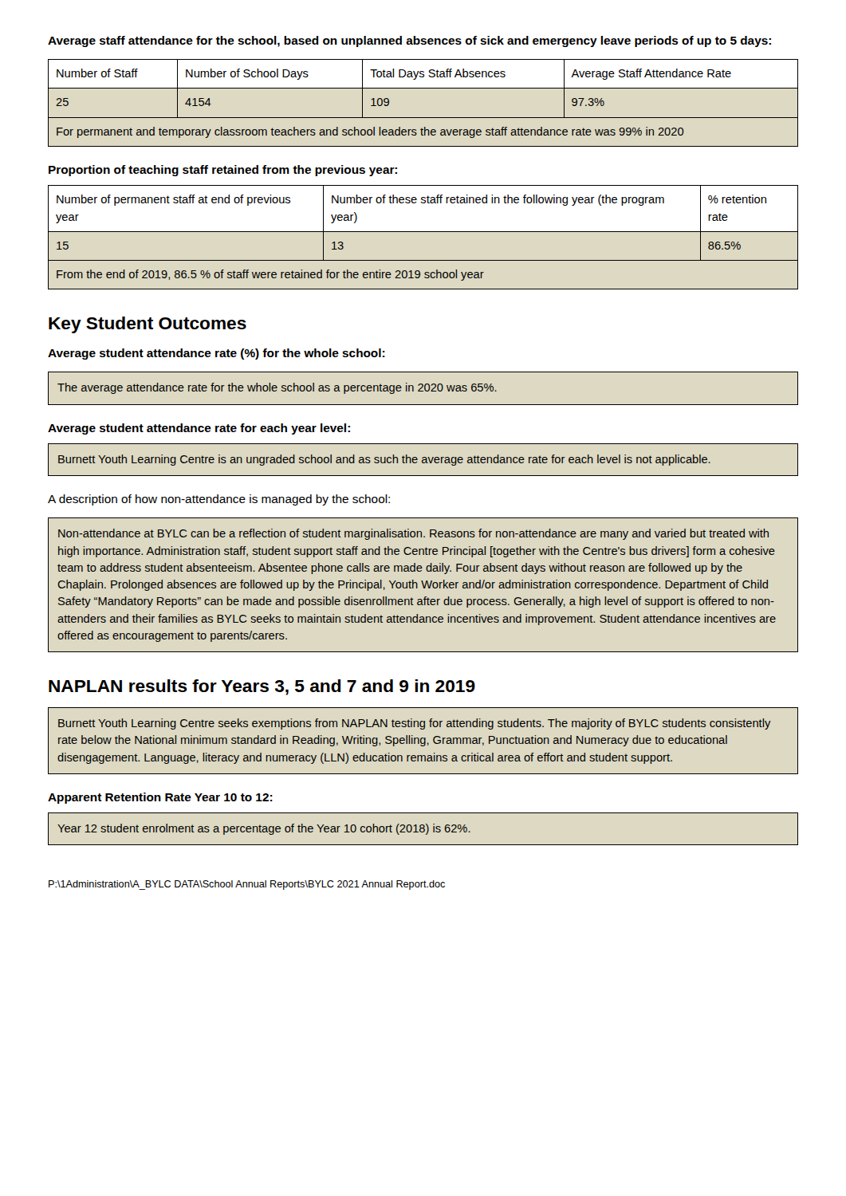Average staff attendance for the school, based on unplanned absences of sick and emergency leave periods of up to 5 days:
| Number of Staff | Number of School Days | Total Days Staff Absences | Average Staff Attendance Rate |
| 25 | 4154 | 109 | 97.3% |
| For permanent and temporary classroom teachers and school leaders the average staff attendance rate was 99% in 2020 |
Proportion of teaching staff retained from the previous year:
| Number of permanent staff at end of previous year | Number of these staff retained in the following year (the program year) | % retention rate |
| 15 | 13 | 86.5% |
| From the end of 2019, 86.5 % of staff were retained for the entire 2019 school year |
Key Student Outcomes
Average student attendance rate (%) for the whole school:
The average attendance rate for the whole school as a percentage in 2020 was 65%.
Average student attendance rate for each year level:
Burnett Youth Learning Centre is an ungraded school and as such the average attendance rate for each level is not applicable.
A description of how non-attendance is managed by the school:
Non-attendance at BYLC can be a reflection of student marginalisation. Reasons for non-attendance are many and varied but treated with high importance. Administration staff, student support staff and the Centre Principal [together with the Centre's bus drivers] form a cohesive team to address student absenteeism. Absentee phone calls are made daily. Four absent days without reason are followed up by the Chaplain. Prolonged absences are followed up by the Principal, Youth Worker and/or administration correspondence. Department of Child Safety “Mandatory Reports” can be made and possible disenrollment after due process. Generally, a high level of support is offered to non-attenders and their families as BYLC seeks to maintain student attendance incentives and improvement. Student attendance incentives are offered as encouragement to parents/carers.
NAPLAN results for Years 3, 5 and 7 and 9 in 2019
Burnett Youth Learning Centre seeks exemptions from NAPLAN testing for attending students. The majority of BYLC students consistently rate below the National minimum standard in Reading, Writing, Spelling, Grammar, Punctuation and Numeracy due to educational disengagement. Language, literacy and numeracy (LLN) education remains a critical area of effort and student support.
Apparent Retention Rate Year 10 to 12:
Year 12 student enrolment as a percentage of the Year 10 cohort (2018) is 62%.
P:\1Administration\A_BYLC DATA\School Annual Reports\BYLC 2021 Annual Report.doc